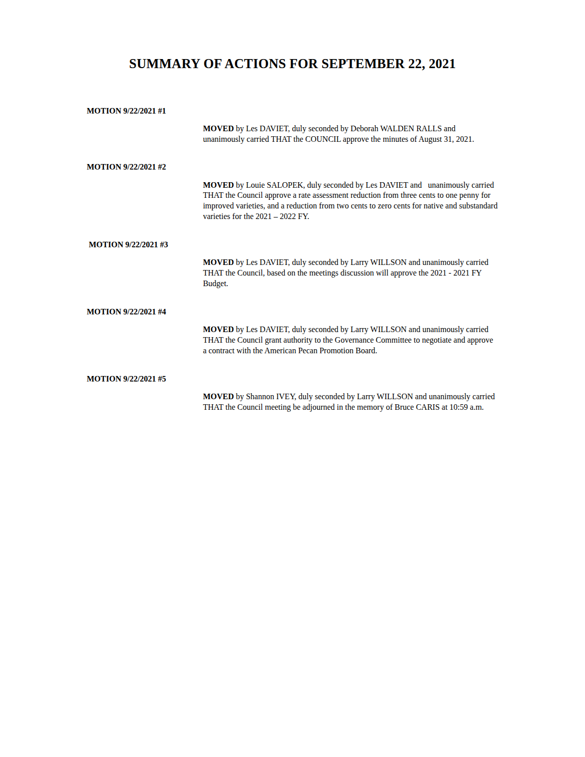SUMMARY OF ACTIONS FOR SEPTEMBER 22, 2021
MOTION 9/22/2021 #1
MOVED by Les DAVIET, duly seconded by Deborah WALDEN RALLS and unanimously carried THAT the COUNCIL approve the minutes of August 31, 2021.
MOTION 9/22/2021 #2
MOVED by Louie SALOPEK, duly seconded by Les DAVIET and unanimously carried THAT the Council approve a rate assessment reduction from three cents to one penny for improved varieties, and a reduction from two cents to zero cents for native and substandard varieties for the 2021 – 2022 FY.
MOTION 9/22/2021 #3
MOVED by Les DAVIET, duly seconded by Larry WILLSON and unanimously carried THAT the Council, based on the meetings discussion will approve the 2021 - 2021 FY Budget.
MOTION 9/22/2021 #4
MOVED by Les DAVIET, duly seconded by Larry WILLSON and unanimously carried THAT the Council grant authority to the Governance Committee to negotiate and approve a contract with the American Pecan Promotion Board.
MOTION 9/22/2021 #5
MOVED by Shannon IVEY, duly seconded by Larry WILLSON and unanimously carried THAT the Council meeting be adjourned in the memory of Bruce CARIS at 10:59 a.m.